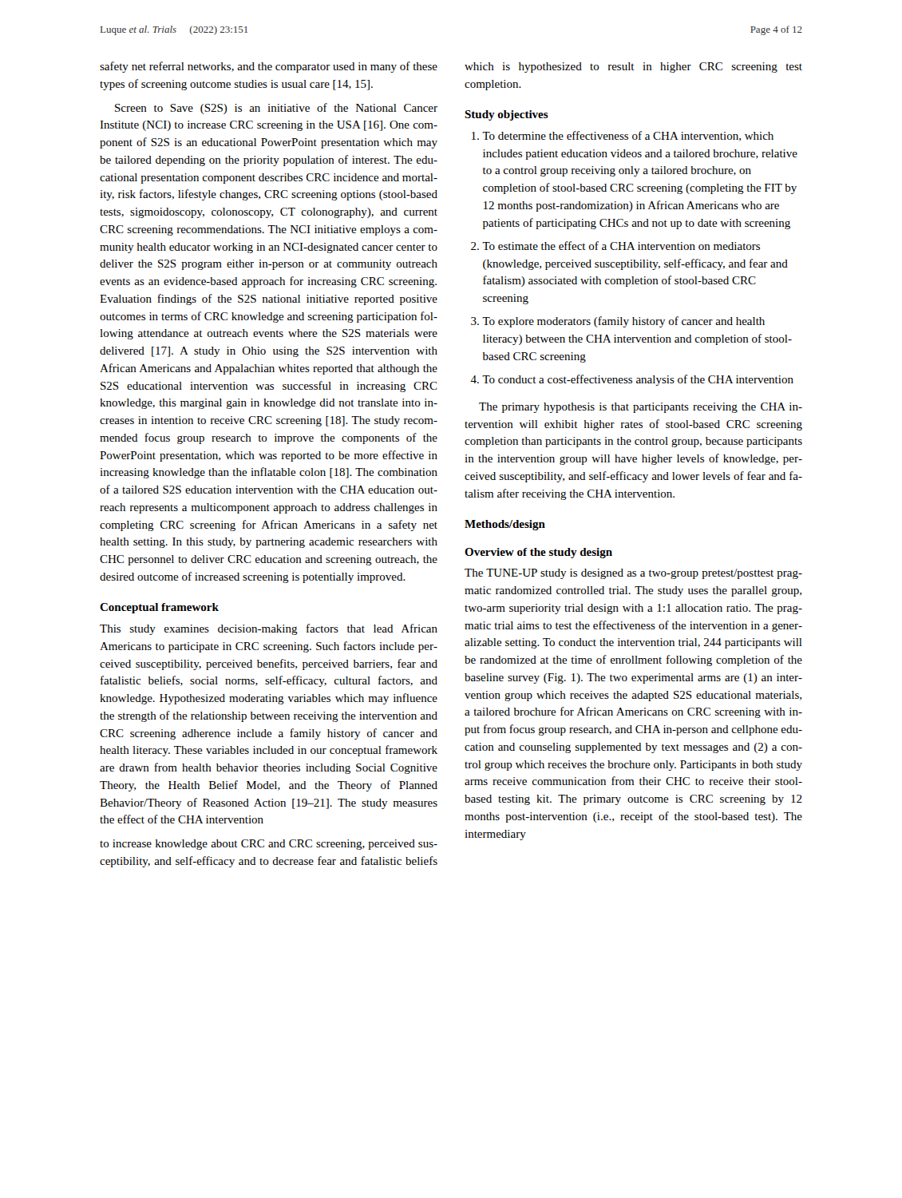Luque et al. Trials (2022) 23:151
Page 4 of 12
safety net referral networks, and the comparator used in many of these types of screening outcome studies is usual care [14, 15].
Screen to Save (S2S) is an initiative of the National Cancer Institute (NCI) to increase CRC screening in the USA [16]. One component of S2S is an educational PowerPoint presentation which may be tailored depending on the priority population of interest. The educational presentation component describes CRC incidence and mortality, risk factors, lifestyle changes, CRC screening options (stool-based tests, sigmoidoscopy, colonoscopy, CT colonography), and current CRC screening recommendations. The NCI initiative employs a community health educator working in an NCI-designated cancer center to deliver the S2S program either in-person or at community outreach events as an evidence-based approach for increasing CRC screening. Evaluation findings of the S2S national initiative reported positive outcomes in terms of CRC knowledge and screening participation following attendance at outreach events where the S2S materials were delivered [17]. A study in Ohio using the S2S intervention with African Americans and Appalachian whites reported that although the S2S educational intervention was successful in increasing CRC knowledge, this marginal gain in knowledge did not translate into increases in intention to receive CRC screening [18]. The study recommended focus group research to improve the components of the PowerPoint presentation, which was reported to be more effective in increasing knowledge than the inflatable colon [18]. The combination of a tailored S2S education intervention with the CHA education outreach represents a multicomponent approach to address challenges in completing CRC screening for African Americans in a safety net health setting. In this study, by partnering academic researchers with CHC personnel to deliver CRC education and screening outreach, the desired outcome of increased screening is potentially improved.
Conceptual framework
This study examines decision-making factors that lead African Americans to participate in CRC screening. Such factors include perceived susceptibility, perceived benefits, perceived barriers, fear and fatalistic beliefs, social norms, self-efficacy, cultural factors, and knowledge. Hypothesized moderating variables which may influence the strength of the relationship between receiving the intervention and CRC screening adherence include a family history of cancer and health literacy. These variables included in our conceptual framework are drawn from health behavior theories including Social Cognitive Theory, the Health Belief Model, and the Theory of Planned Behavior/Theory of Reasoned Action [19–21]. The study measures the effect of the CHA intervention
to increase knowledge about CRC and CRC screening, perceived susceptibility, and self-efficacy and to decrease fear and fatalistic beliefs which is hypothesized to result in higher CRC screening test completion.
Study objectives
To determine the effectiveness of a CHA intervention, which includes patient education videos and a tailored brochure, relative to a control group receiving only a tailored brochure, on completion of stool-based CRC screening (completing the FIT by 12 months post-randomization) in African Americans who are patients of participating CHCs and not up to date with screening
To estimate the effect of a CHA intervention on mediators (knowledge, perceived susceptibility, self-efficacy, and fear and fatalism) associated with completion of stool-based CRC screening
To explore moderators (family history of cancer and health literacy) between the CHA intervention and completion of stool-based CRC screening
To conduct a cost-effectiveness analysis of the CHA intervention
The primary hypothesis is that participants receiving the CHA intervention will exhibit higher rates of stool-based CRC screening completion than participants in the control group, because participants in the intervention group will have higher levels of knowledge, perceived susceptibility, and self-efficacy and lower levels of fear and fatalism after receiving the CHA intervention.
Methods/design
Overview of the study design
The TUNE-UP study is designed as a two-group pretest/posttest pragmatic randomized controlled trial. The study uses the parallel group, two-arm superiority trial design with a 1:1 allocation ratio. The pragmatic trial aims to test the effectiveness of the intervention in a generalizable setting. To conduct the intervention trial, 244 participants will be randomized at the time of enrollment following completion of the baseline survey (Fig. 1). The two experimental arms are (1) an intervention group which receives the adapted S2S educational materials, a tailored brochure for African Americans on CRC screening with input from focus group research, and CHA in-person and cellphone education and counseling supplemented by text messages and (2) a control group which receives the brochure only. Participants in both study arms receive communication from their CHC to receive their stool-based testing kit. The primary outcome is CRC screening by 12 months post-intervention (i.e., receipt of the stool-based test). The intermediary